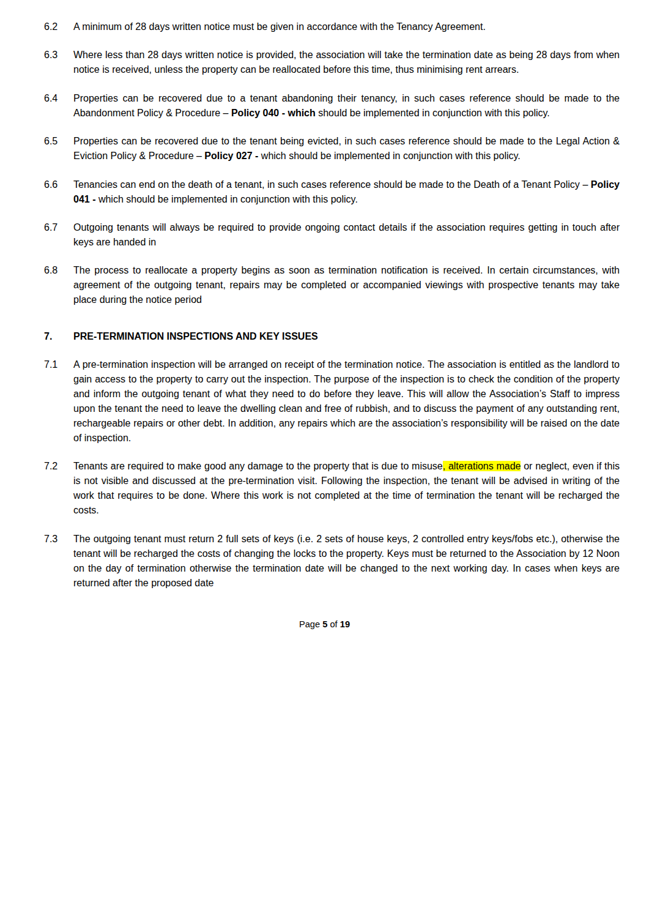6.2
A minimum of 28 days written notice must be given in accordance with the Tenancy Agreement.
6.3
Where less than 28 days written notice is provided, the association will take the termination date as being 28 days from when notice is received, unless the property can be reallocated before this time, thus minimising rent arrears.
6.4
Properties can be recovered due to a tenant abandoning their tenancy, in such cases reference should be made to the Abandonment Policy & Procedure – Policy 040 - which should be implemented in conjunction with this policy.
6.5
Properties can be recovered due to the tenant being evicted, in such cases reference should be made to the Legal Action & Eviction Policy & Procedure – Policy 027 - which should be implemented in conjunction with this policy.
6.6
Tenancies can end on the death of a tenant, in such cases reference should be made to the Death of a Tenant Policy – Policy 041 - which should be implemented in conjunction with this policy.
6.7
Outgoing tenants will always be required to provide ongoing contact details if the association requires getting in touch after keys are handed in
6.8
The process to reallocate a property begins as soon as termination notification is received. In certain circumstances, with agreement of the outgoing tenant, repairs may be completed or accompanied viewings with prospective tenants may take place during the notice period
7. PRE-TERMINATION INSPECTIONS AND KEY ISSUES
7.1
A pre-termination inspection will be arranged on receipt of the termination notice. The association is entitled as the landlord to gain access to the property to carry out the inspection. The purpose of the inspection is to check the condition of the property and inform the outgoing tenant of what they need to do before they leave. This will allow the Association’s Staff to impress upon the tenant the need to leave the dwelling clean and free of rubbish, and to discuss the payment of any outstanding rent, rechargeable repairs or other debt. In addition, any repairs which are the association’s responsibility will be raised on the date of inspection.
7.2
Tenants are required to make good any damage to the property that is due to misuse, alterations made or neglect, even if this is not visible and discussed at the pre-termination visit. Following the inspection, the tenant will be advised in writing of the work that requires to be done. Where this work is not completed at the time of termination the tenant will be recharged the costs.
7.3
The outgoing tenant must return 2 full sets of keys (i.e. 2 sets of house keys, 2 controlled entry keys/fobs etc.), otherwise the tenant will be recharged the costs of changing the locks to the property. Keys must be returned to the Association by 12 Noon on the day of termination otherwise the termination date will be changed to the next working day. In cases when keys are returned after the proposed date
Page 5 of 19